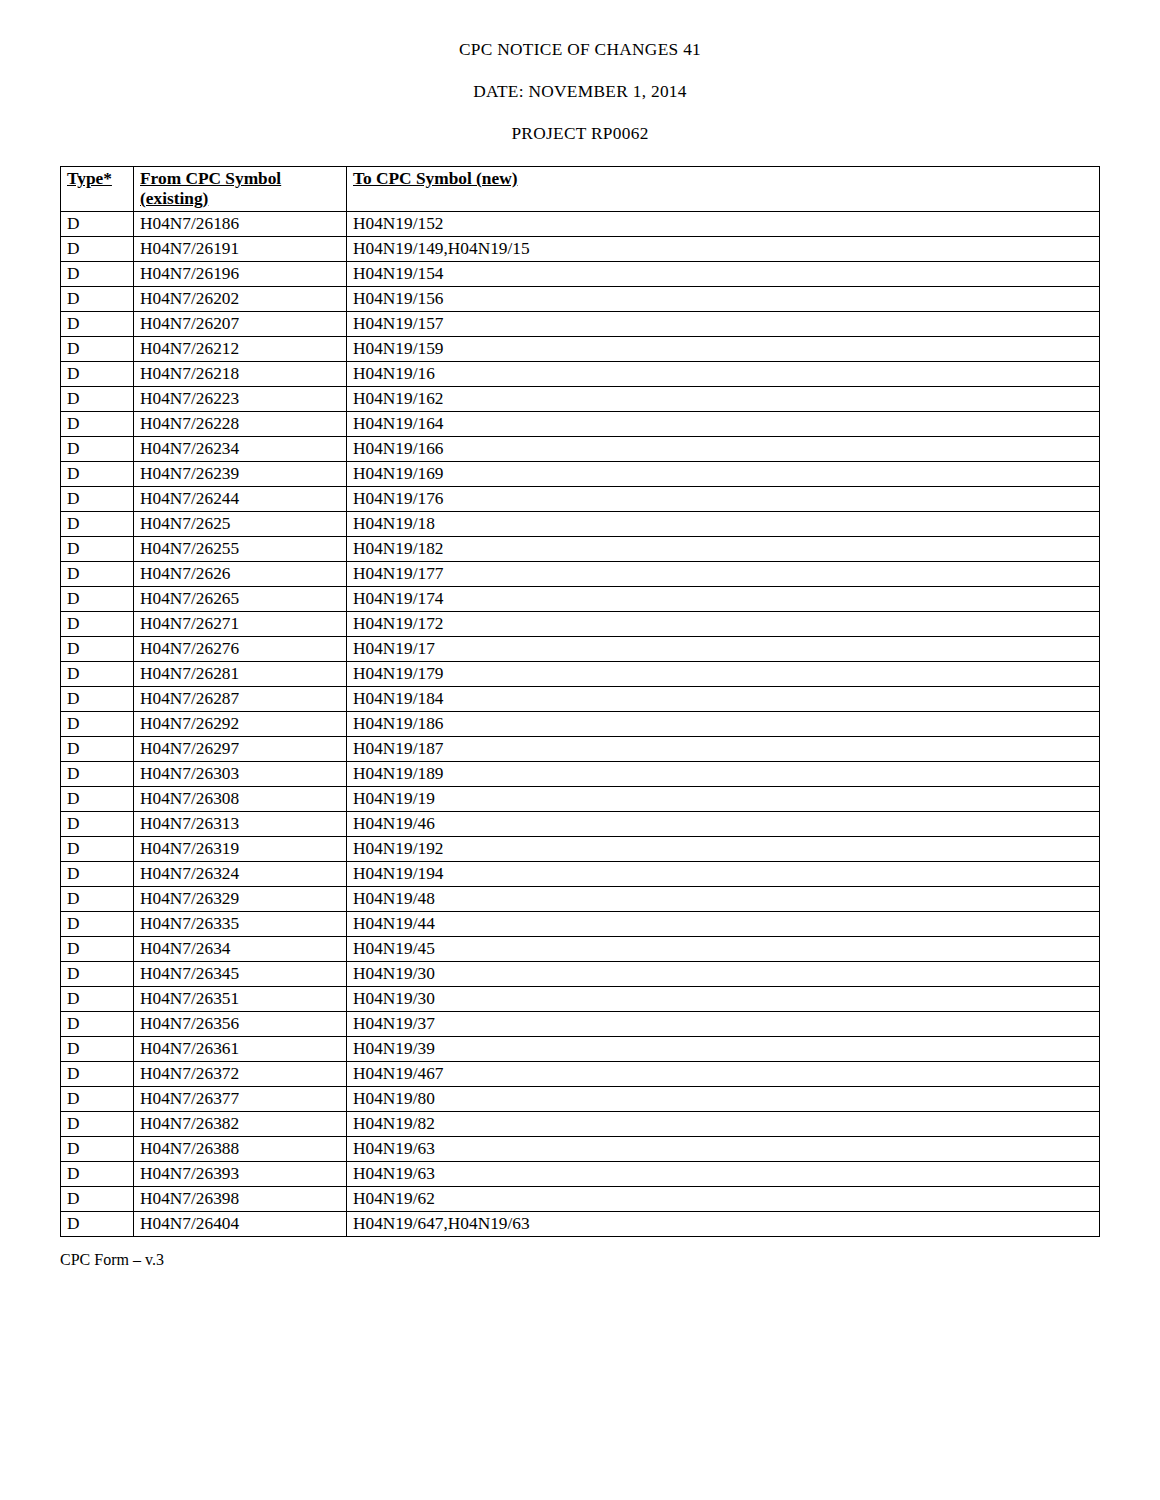CPC NOTICE OF CHANGES 41
DATE: NOVEMBER 1, 2014
PROJECT RP0062
| Type* | From CPC Symbol (existing) | To CPC Symbol (new) |
| --- | --- | --- |
| D | H04N7/26186 | H04N19/152 |
| D | H04N7/26191 | H04N19/149,H04N19/15 |
| D | H04N7/26196 | H04N19/154 |
| D | H04N7/26202 | H04N19/156 |
| D | H04N7/26207 | H04N19/157 |
| D | H04N7/26212 | H04N19/159 |
| D | H04N7/26218 | H04N19/16 |
| D | H04N7/26223 | H04N19/162 |
| D | H04N7/26228 | H04N19/164 |
| D | H04N7/26234 | H04N19/166 |
| D | H04N7/26239 | H04N19/169 |
| D | H04N7/26244 | H04N19/176 |
| D | H04N7/2625 | H04N19/18 |
| D | H04N7/26255 | H04N19/182 |
| D | H04N7/2626 | H04N19/177 |
| D | H04N7/26265 | H04N19/174 |
| D | H04N7/26271 | H04N19/172 |
| D | H04N7/26276 | H04N19/17 |
| D | H04N7/26281 | H04N19/179 |
| D | H04N7/26287 | H04N19/184 |
| D | H04N7/26292 | H04N19/186 |
| D | H04N7/26297 | H04N19/187 |
| D | H04N7/26303 | H04N19/189 |
| D | H04N7/26308 | H04N19/19 |
| D | H04N7/26313 | H04N19/46 |
| D | H04N7/26319 | H04N19/192 |
| D | H04N7/26324 | H04N19/194 |
| D | H04N7/26329 | H04N19/48 |
| D | H04N7/26335 | H04N19/44 |
| D | H04N7/2634 | H04N19/45 |
| D | H04N7/26345 | H04N19/30 |
| D | H04N7/26351 | H04N19/30 |
| D | H04N7/26356 | H04N19/37 |
| D | H04N7/26361 | H04N19/39 |
| D | H04N7/26372 | H04N19/467 |
| D | H04N7/26377 | H04N19/80 |
| D | H04N7/26382 | H04N19/82 |
| D | H04N7/26388 | H04N19/63 |
| D | H04N7/26393 | H04N19/63 |
| D | H04N7/26398 | H04N19/62 |
| D | H04N7/26404 | H04N19/647,H04N19/63 |
CPC Form – v.3